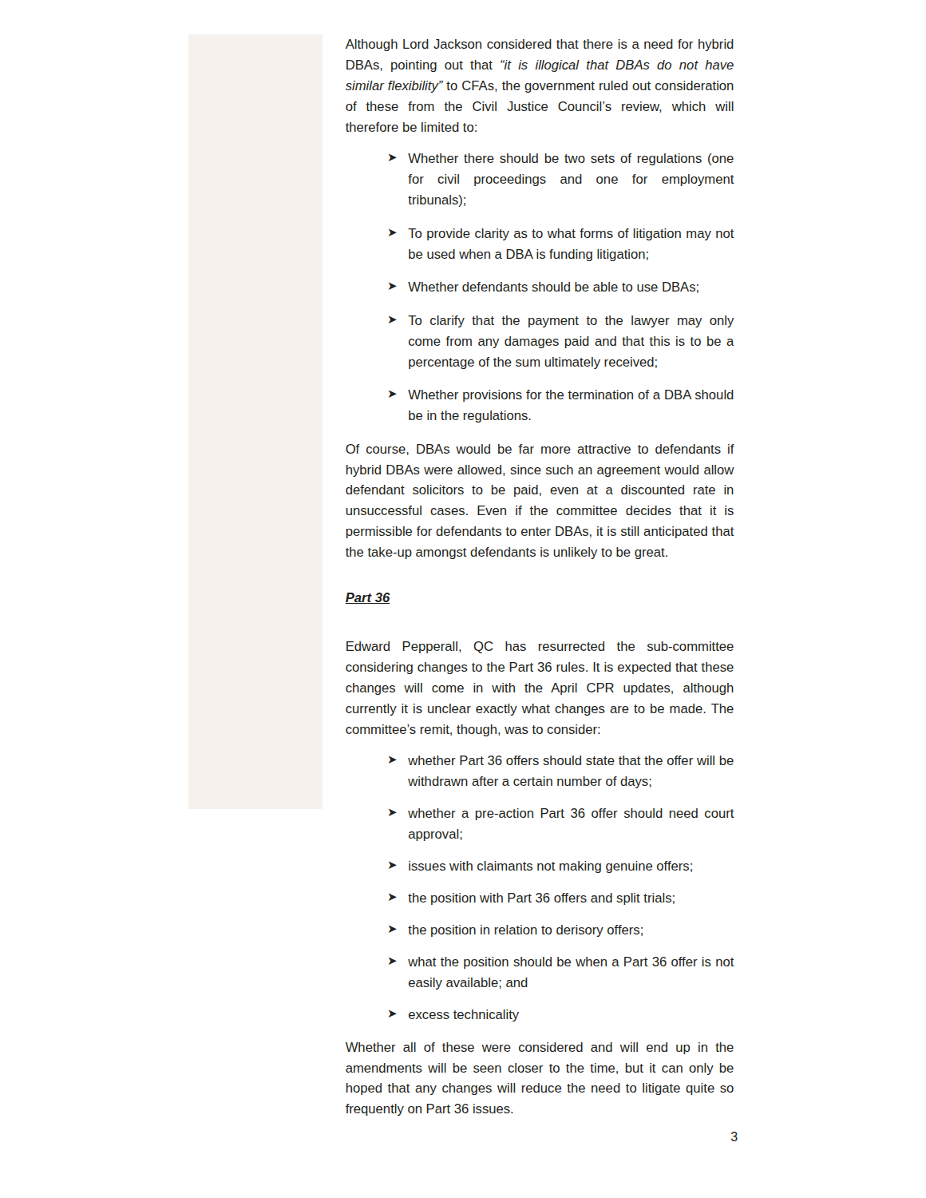Although Lord Jackson considered that there is a need for hybrid DBAs, pointing out that “it is illogical that DBAs do not have similar flexibility” to CFAs, the government ruled out consideration of these from the Civil Justice Council’s review, which will therefore be limited to:
Whether there should be two sets of regulations (one for civil proceedings and one for employment tribunals);
To provide clarity as to what forms of litigation may not be used when a DBA is funding litigation;
Whether defendants should be able to use DBAs;
To clarify that the payment to the lawyer may only come from any damages paid and that this is to be a percentage of the sum ultimately received;
Whether provisions for the termination of a DBA should be in the regulations.
Of course, DBAs would be far more attractive to defendants if hybrid DBAs were allowed, since such an agreement would allow defendant solicitors to be paid, even at a discounted rate in unsuccessful cases. Even if the committee decides that it is permissible for defendants to enter DBAs, it is still anticipated that the take-up amongst defendants is unlikely to be great.
Part 36
Edward Pepperall, QC has resurrected the sub-committee considering changes to the Part 36 rules. It is expected that these changes will come in with the April CPR updates, although currently it is unclear exactly what changes are to be made. The committee’s remit, though, was to consider:
whether Part 36 offers should state that the offer will be withdrawn after a certain number of days;
whether a pre-action Part 36 offer should need court approval;
issues with claimants not making genuine offers;
the position with Part 36 offers and split trials;
the position in relation to derisory offers;
what the position should be when a Part 36 offer is not easily available; and
excess technicality
Whether all of these were considered and will end up in the amendments will be seen closer to the time, but it can only be hoped that any changes will reduce the need to litigate quite so frequently on Part 36 issues.
3